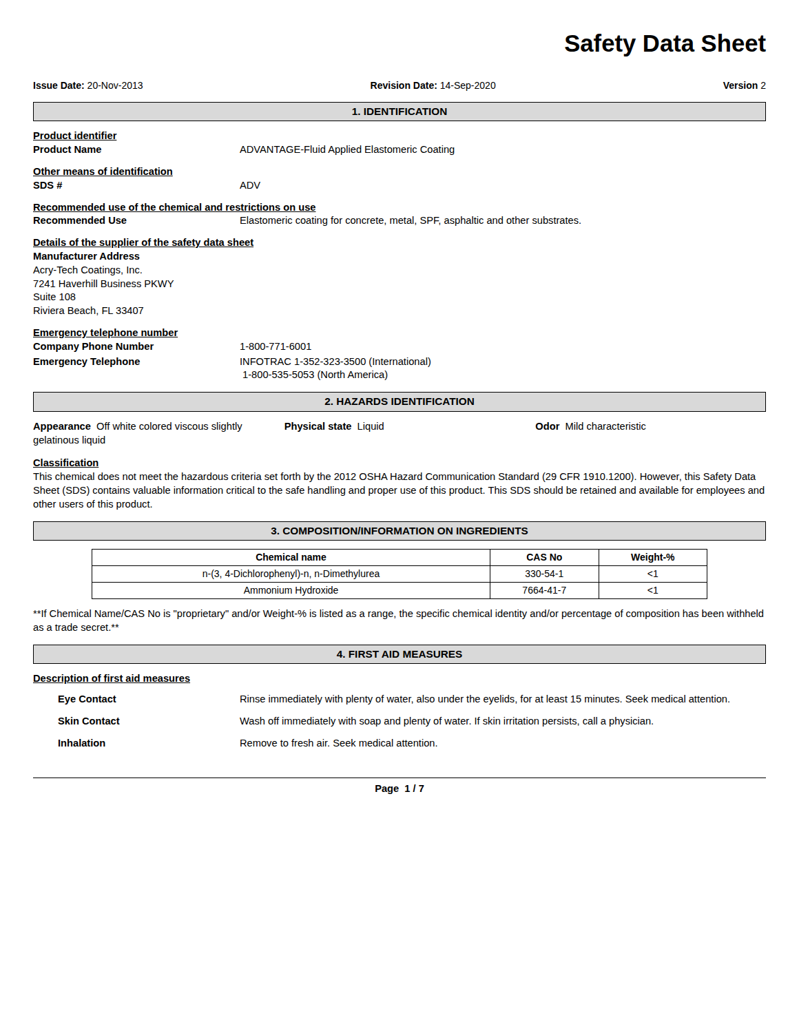Safety Data Sheet
Issue Date: 20-Nov-2013
Revision Date: 14-Sep-2020
Version 2
1. IDENTIFICATION
Product identifier
Product Name
ADVANTAGE-Fluid Applied Elastomeric Coating
Other means of identification
SDS #
ADV
Recommended use of the chemical and restrictions on use
Recommended Use
Elastomeric coating for concrete, metal, SPF, asphaltic and other substrates.
Details of the supplier of the safety data sheet
Manufacturer Address
Acry-Tech Coatings, Inc.
7241 Haverhill Business PKWY
Suite 108
Riviera Beach, FL 33407
Emergency telephone number
Company Phone Number
1-800-771-6001
Emergency Telephone
INFOTRAC 1-352-323-3500 (International)
1-800-535-5053 (North America)
2. HAZARDS IDENTIFICATION
Appearance Off white colored viscous slightly gelatinous liquid
Physical state Liquid
Odor Mild characteristic
Classification
This chemical does not meet the hazardous criteria set forth by the 2012 OSHA Hazard Communication Standard (29 CFR 1910.1200). However, this Safety Data Sheet (SDS) contains valuable information critical to the safe handling and proper use of this product. This SDS should be retained and available for employees and other users of this product.
3. COMPOSITION/INFORMATION ON INGREDIENTS
| Chemical name | CAS No | Weight-% |
| --- | --- | --- |
| n-(3, 4-Dichlorophenyl)-n, n-Dimethylurea | 330-54-1 | <1 |
| Ammonium Hydroxide | 7664-41-7 | <1 |
**If Chemical Name/CAS No is "proprietary" and/or Weight-% is listed as a range, the specific chemical identity and/or percentage of composition has been withheld as a trade secret.**
4. FIRST AID MEASURES
Description of first aid measures
Eye Contact
Rinse immediately with plenty of water, also under the eyelids, for at least 15 minutes. Seek medical attention.
Skin Contact
Wash off immediately with soap and plenty of water. If skin irritation persists, call a physician.
Inhalation
Remove to fresh air. Seek medical attention.
Page 1 / 7